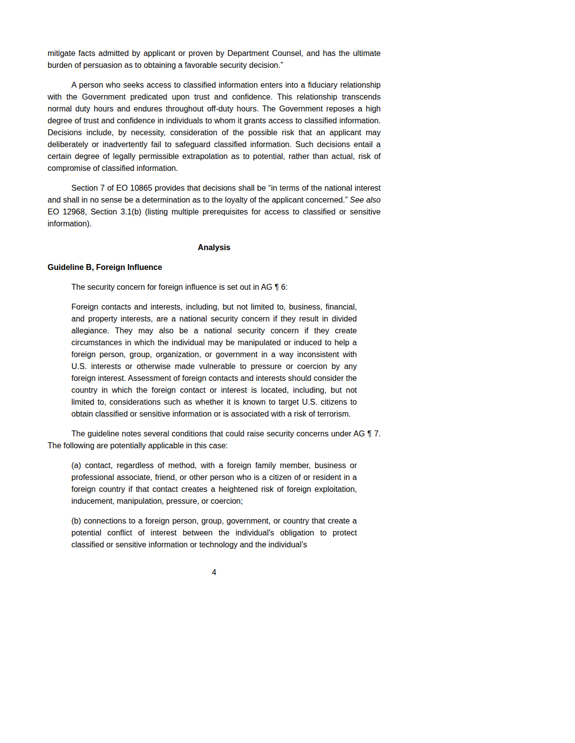mitigate facts admitted by applicant or proven by Department Counsel, and has the ultimate burden of persuasion as to obtaining a favorable security decision.”
A person who seeks access to classified information enters into a fiduciary relationship with the Government predicated upon trust and confidence. This relationship transcends normal duty hours and endures throughout off-duty hours. The Government reposes a high degree of trust and confidence in individuals to whom it grants access to classified information. Decisions include, by necessity, consideration of the possible risk that an applicant may deliberately or inadvertently fail to safeguard classified information. Such decisions entail a certain degree of legally permissible extrapolation as to potential, rather than actual, risk of compromise of classified information.
Section 7 of EO 10865 provides that decisions shall be “in terms of the national interest and shall in no sense be a determination as to the loyalty of the applicant concerned.” See also EO 12968, Section 3.1(b) (listing multiple prerequisites for access to classified or sensitive information).
Analysis
Guideline B, Foreign Influence
The security concern for foreign influence is set out in AG ¶ 6:
Foreign contacts and interests, including, but not limited to, business, financial, and property interests, are a national security concern if they result in divided allegiance. They may also be a national security concern if they create circumstances in which the individual may be manipulated or induced to help a foreign person, group, organization, or government in a way inconsistent with U.S. interests or otherwise made vulnerable to pressure or coercion by any foreign interest. Assessment of foreign contacts and interests should consider the country in which the foreign contact or interest is located, including, but not limited to, considerations such as whether it is known to target U.S. citizens to obtain classified or sensitive information or is associated with a risk of terrorism.
The guideline notes several conditions that could raise security concerns under AG ¶ 7. The following are potentially applicable in this case:
(a) contact, regardless of method, with a foreign family member, business or professional associate, friend, or other person who is a citizen of or resident in a foreign country if that contact creates a heightened risk of foreign exploitation, inducement, manipulation, pressure, or coercion;
(b) connections to a foreign person, group, government, or country that create a potential conflict of interest between the individual's obligation to protect classified or sensitive information or technology and the individual’s
4